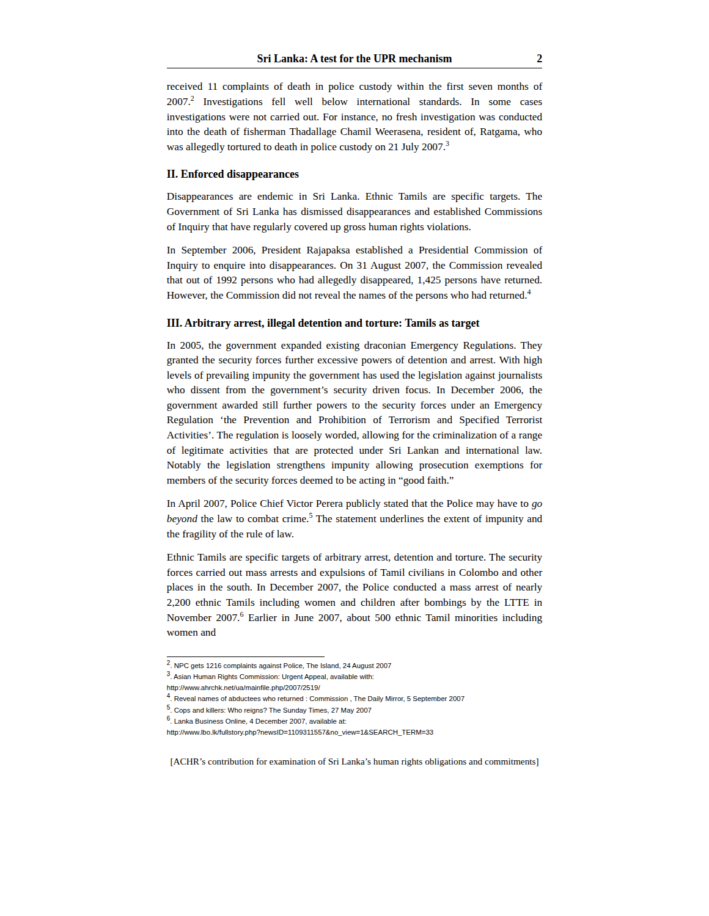Sri Lanka: A test for the UPR mechanism
2
received 11 complaints of death in police custody within the first seven months of 2007.2 Investigations fell well below international standards. In some cases investigations were not carried out. For instance, no fresh investigation was conducted into the death of fisherman Thadallage Chamil Weerasena, resident of, Ratgama, who was allegedly tortured to death in police custody on 21 July 2007.3
II. Enforced disappearances
Disappearances are endemic in Sri Lanka. Ethnic Tamils are specific targets. The Government of Sri Lanka has dismissed disappearances and established Commissions of Inquiry that have regularly covered up gross human rights violations.
In September 2006, President Rajapaksa established a Presidential Commission of Inquiry to enquire into disappearances. On 31 August 2007, the Commission revealed that out of 1992 persons who had allegedly disappeared, 1,425 persons have returned. However, the Commission did not reveal the names of the persons who had returned.4
III. Arbitrary arrest, illegal detention and torture: Tamils as target
In 2005, the government expanded existing draconian Emergency Regulations. They granted the security forces further excessive powers of detention and arrest. With high levels of prevailing impunity the government has used the legislation against journalists who dissent from the government’s security driven focus. In December 2006, the government awarded still further powers to the security forces under an Emergency Regulation ‘the Prevention and Prohibition of Terrorism and Specified Terrorist Activities’. The regulation is loosely worded, allowing for the criminalization of a range of legitimate activities that are protected under Sri Lankan and international law. Notably the legislation strengthens impunity allowing prosecution exemptions for members of the security forces deemed to be acting in “good faith.”
In April 2007, Police Chief Victor Perera publicly stated that the Police may have to go beyond the law to combat crime.5 The statement underlines the extent of impunity and the fragility of the rule of law.
Ethnic Tamils are specific targets of arbitrary arrest, detention and torture. The security forces carried out mass arrests and expulsions of Tamil civilians in Colombo and other places in the south. In December 2007, the Police conducted a mass arrest of nearly 2,200 ethnic Tamils including women and children after bombings by the LTTE in November 2007.6 Earlier in June 2007, about 500 ethnic Tamil minorities including women and
2. NPC gets 1216 complaints against Police, The Island, 24 August 2007
3. Asian Human Rights Commission: Urgent Appeal, available with:
http://www.ahrchk.net/ua/mainfile.php/2007/2519/
4. Reveal names of abductees who returned : Commission , The Daily Mirror, 5 September 2007
5. Cops and killers: Who reigns? The Sunday Times, 27 May 2007
6. Lanka Business Online, 4 December 2007, available at:
http://www.lbo.lk/fullstory.php?newsID=1109311557&no_view=1&SEARCH_TERM=33
[ACHR’s contribution for examination of Sri Lanka’s human rights obligations and commitments]